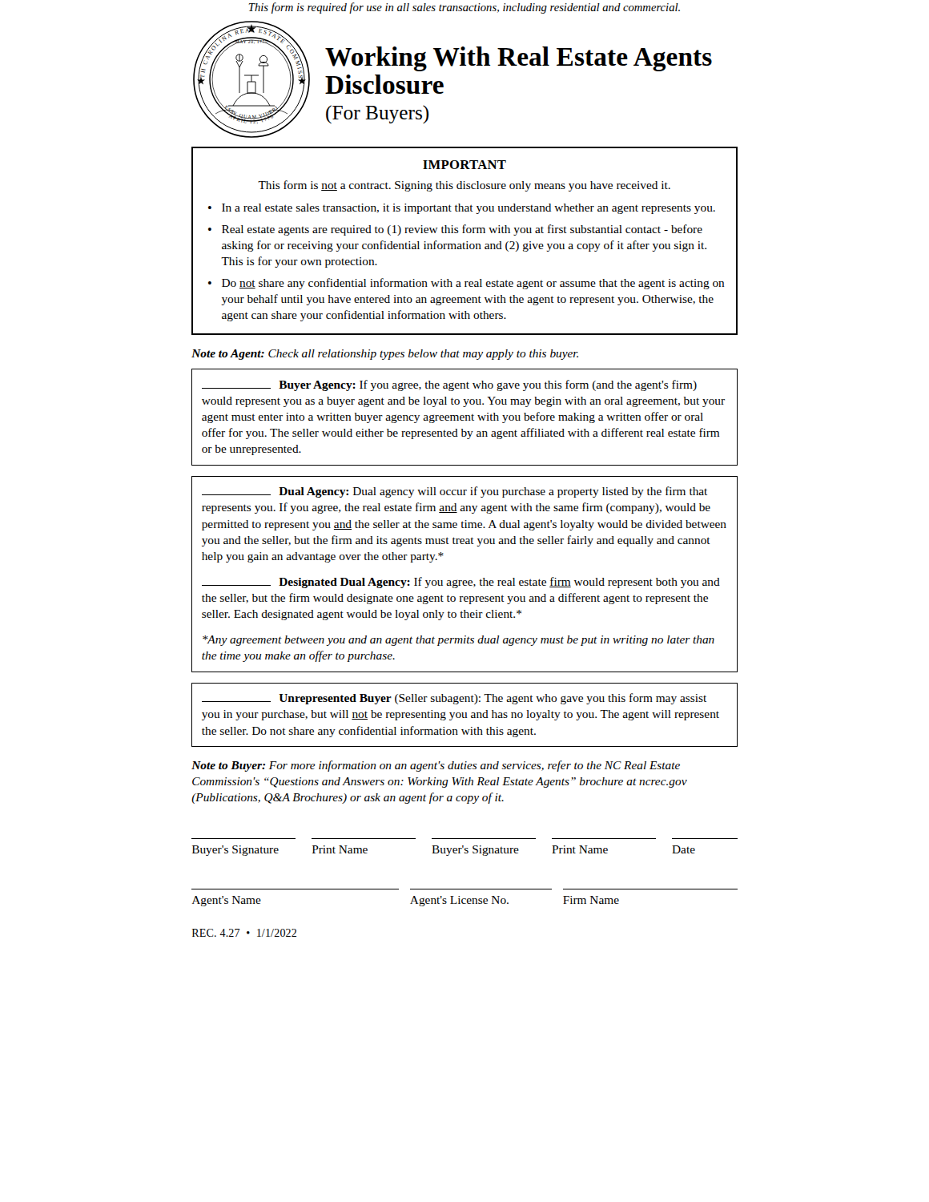This form is required for use in all sales transactions, including residential and commercial.
NORTH CAROLINA REAL ESTATE COMMISSION APRIL 12, 1776 ESSE QUAM VIDERI MAY 20, 1775
Working With Real Estate Agents Disclosure
(For Buyers)
IMPORTANT
This form is not a contract. Signing this disclosure only means you have received it.
In a real estate sales transaction, it is important that you understand whether an agent represents you.
Real estate agents are required to (1) review this form with you at first substantial contact - before asking for or receiving your confidential information and (2) give you a copy of it after you sign it. This is for your own protection.
Do not share any confidential information with a real estate agent or assume that the agent is acting on your behalf until you have entered into an agreement with the agent to represent you. Otherwise, the agent can share your confidential information with others.
Note to Agent: Check all relationship types below that may apply to this buyer.
Buyer Agency: If you agree, the agent who gave you this form (and the agent's firm) would represent you as a buyer agent and be loyal to you. You may begin with an oral agreement, but your agent must enter into a written buyer agency agreement with you before making a written offer or oral offer for you. The seller would either be represented by an agent affiliated with a different real estate firm or be unrepresented.
Dual Agency: Dual agency will occur if you purchase a property listed by the firm that represents you. If you agree, the real estate firm and any agent with the same firm (company), would be permitted to represent you and the seller at the same time. A dual agent's loyalty would be divided between you and the seller, but the firm and its agents must treat you and the seller fairly and equally and cannot help you gain an advantage over the other party.*
Designated Dual Agency: If you agree, the real estate firm would represent both you and the seller, but the firm would designate one agent to represent you and a different agent to represent the seller. Each designated agent would be loyal only to their client.*
*Any agreement between you and an agent that permits dual agency must be put in writing no later than the time you make an offer to purchase.
Unrepresented Buyer (Seller subagent): The agent who gave you this form may assist you in your purchase, but will not be representing you and has no loyalty to you. The agent will represent the seller. Do not share any confidential information with this agent.
Note to Buyer: For more information on an agent's duties and services, refer to the NC Real Estate Commission's “Questions and Answers on: Working With Real Estate Agents” brochure at ncrec.gov (Publications, Q&A Brochures) or ask an agent for a copy of it.
| Buyer's Signature | | Print Name | | Buyer's Signature | | Print Name | | Date |
| Agent's Name | | Agent's License No. | | Firm Name |
REC. 4.27 • 1/1/2022